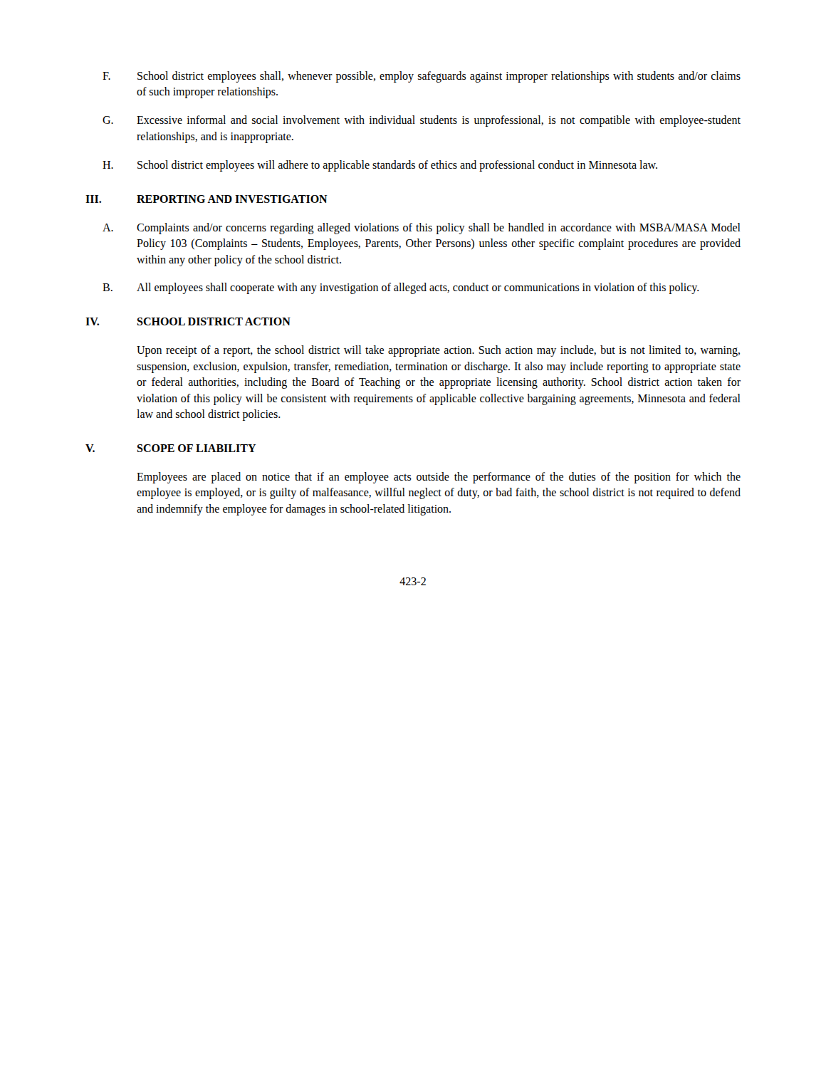F.
School district employees shall, whenever possible, employ safeguards against improper relationships with students and/or claims of such improper relationships.
G.
Excessive informal and social involvement with individual students is unprofessional, is not compatible with employee-student relationships, and is inappropriate.
H.
School district employees will adhere to applicable standards of ethics and professional conduct in Minnesota law.
III. REPORTING AND INVESTIGATION
A.
Complaints and/or concerns regarding alleged violations of this policy shall be handled in accordance with MSBA/MASA Model Policy 103 (Complaints – Students, Employees, Parents, Other Persons) unless other specific complaint procedures are provided within any other policy of the school district.
B.
All employees shall cooperate with any investigation of alleged acts, conduct or communications in violation of this policy.
IV. SCHOOL DISTRICT ACTION
Upon receipt of a report, the school district will take appropriate action. Such action may include, but is not limited to, warning, suspension, exclusion, expulsion, transfer, remediation, termination or discharge. It also may include reporting to appropriate state or federal authorities, including the Board of Teaching or the appropriate licensing authority. School district action taken for violation of this policy will be consistent with requirements of applicable collective bargaining agreements, Minnesota and federal law and school district policies.
V. SCOPE OF LIABILITY
Employees are placed on notice that if an employee acts outside the performance of the duties of the position for which the employee is employed, or is guilty of malfeasance, willful neglect of duty, or bad faith, the school district is not required to defend and indemnify the employee for damages in school-related litigation.
423-2